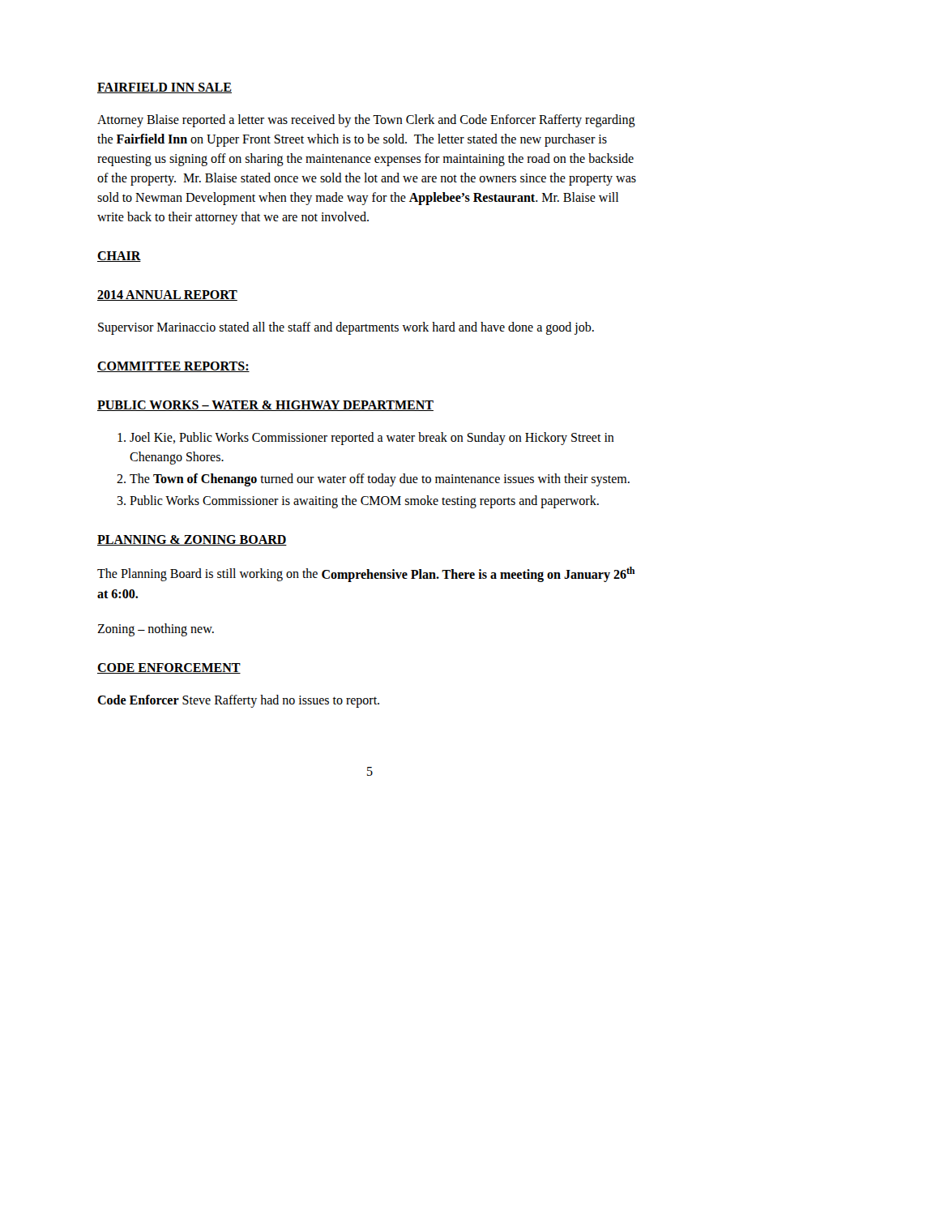FAIRFIELD INN SALE
Attorney Blaise reported a letter was received by the Town Clerk and Code Enforcer Rafferty regarding the Fairfield Inn on Upper Front Street which is to be sold. The letter stated the new purchaser is requesting us signing off on sharing the maintenance expenses for maintaining the road on the backside of the property. Mr. Blaise stated once we sold the lot and we are not the owners since the property was sold to Newman Development when they made way for the Applebee’s Restaurant. Mr. Blaise will write back to their attorney that we are not involved.
CHAIR
2014 ANNUAL REPORT
Supervisor Marinaccio stated all the staff and departments work hard and have done a good job.
COMMITTEE REPORTS:
PUBLIC WORKS – WATER & HIGHWAY DEPARTMENT
Joel Kie, Public Works Commissioner reported a water break on Sunday on Hickory Street in Chenango Shores.
The Town of Chenango turned our water off today due to maintenance issues with their system.
Public Works Commissioner is awaiting the CMOM smoke testing reports and paperwork.
PLANNING & ZONING BOARD
The Planning Board is still working on the Comprehensive Plan. There is a meeting on January 26th at 6:00.
Zoning – nothing new.
CODE ENFORCEMENT
Code Enforcer Steve Rafferty had no issues to report.
5